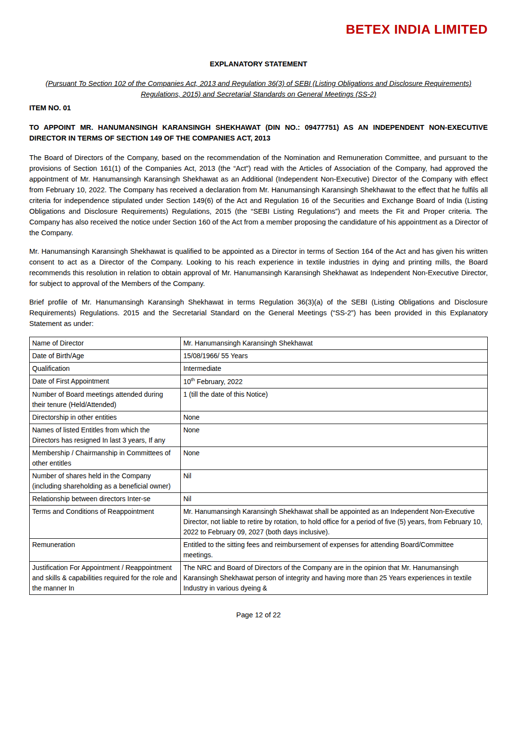BETEX INDIA LIMITED
EXPLANATORY STATEMENT
(Pursuant To Section 102 of the Companies Act, 2013 and Regulation 36(3) of SEBI (Listing Obligations and Disclosure Requirements) Regulations, 2015) and Secretarial Standards on General Meetings (SS-2)
ITEM NO. 01
TO APPOINT MR. HANUMANSINGH KARANSINGH SHEKHAWAT (DIN NO.: 09477751) AS AN INDEPENDENT NON-EXECUTIVE DIRECTOR IN TERMS OF SECTION 149 OF THE COMPANIES ACT, 2013
The Board of Directors of the Company, based on the recommendation of the Nomination and Remuneration Committee, and pursuant to the provisions of Section 161(1) of the Companies Act, 2013 (the “Act”) read with the Articles of Association of the Company, had approved the appointment of Mr. Hanumansingh Karansingh Shekhawat as an Additional (Independent Non-Executive) Director of the Company with effect from February 10, 2022. The Company has received a declaration from Mr. Hanumansingh Karansingh Shekhawat to the effect that he fulfils all criteria for independence stipulated under Section 149(6) of the Act and Regulation 16 of the Securities and Exchange Board of India (Listing Obligations and Disclosure Requirements) Regulations, 2015 (the “SEBI Listing Regulations”) and meets the Fit and Proper criteria. The Company has also received the notice under Section 160 of the Act from a member proposing the candidature of his appointment as a Director of the Company.
Mr. Hanumansingh Karansingh Shekhawat is qualified to be appointed as a Director in terms of Section 164 of the Act and has given his written consent to act as a Director of the Company. Looking to his reach experience in textile industries in dying and printing mills, the Board recommends this resolution in relation to obtain approval of Mr. Hanumansingh Karansingh Shekhawat as Independent Non-Executive Director, for subject to approval of the Members of the Company.
Brief profile of Mr. Hanumansingh Karansingh Shekhawat in terms Regulation 36(3)(a) of the SEBI (Listing Obligations and Disclosure Requirements) Regulations. 2015 and the Secretarial Standard on the General Meetings (“SS-2”) has been provided in this Explanatory Statement as under:
| Name of Director | Mr. Hanumansingh Karansingh Shekhawat |
| Date of Birth/Age | 15/08/1966/ 55 Years |
| Qualification | Intermediate |
| Date of First Appointment | 10 th February, 2022 |
| Number of Board meetings attended during their tenure (Held/Attended) | 1 (till the date of this Notice) |
| Directorship in other entities | None |
| Names of listed Entitles from which the Directors has resigned In last 3 years, If any | None |
| Membership / Chairmanship in Committees of other entitles | None |
| Number of shares held in the Company (including shareholding as a beneficial owner) | Nil |
| Relationship between directors Inter-se | Nil |
| Terms and Conditions of Reappointment | Mr. Hanumansingh Karansingh Shekhawat shall be appointed as an Independent Non-Executive Director, not liable to retire by rotation, to hold office for a period of five (5) years, from February 10, 2022 to February 09, 2027 (both days inclusive). |
| Remuneration | Entitled to the sitting fees and reimbursement of expenses for attending Board/Committee meetings. |
| Justification For Appointment / Reappointment and skills & capabilities required for the role and the manner In | The NRC and Board of Directors of the Company are in the opinion that Mr. Hanumansingh Karansingh Shekhawat person of integrity and having more than 25 Years experiences in textile Industry in various dyeing & |
Page 12 of 22